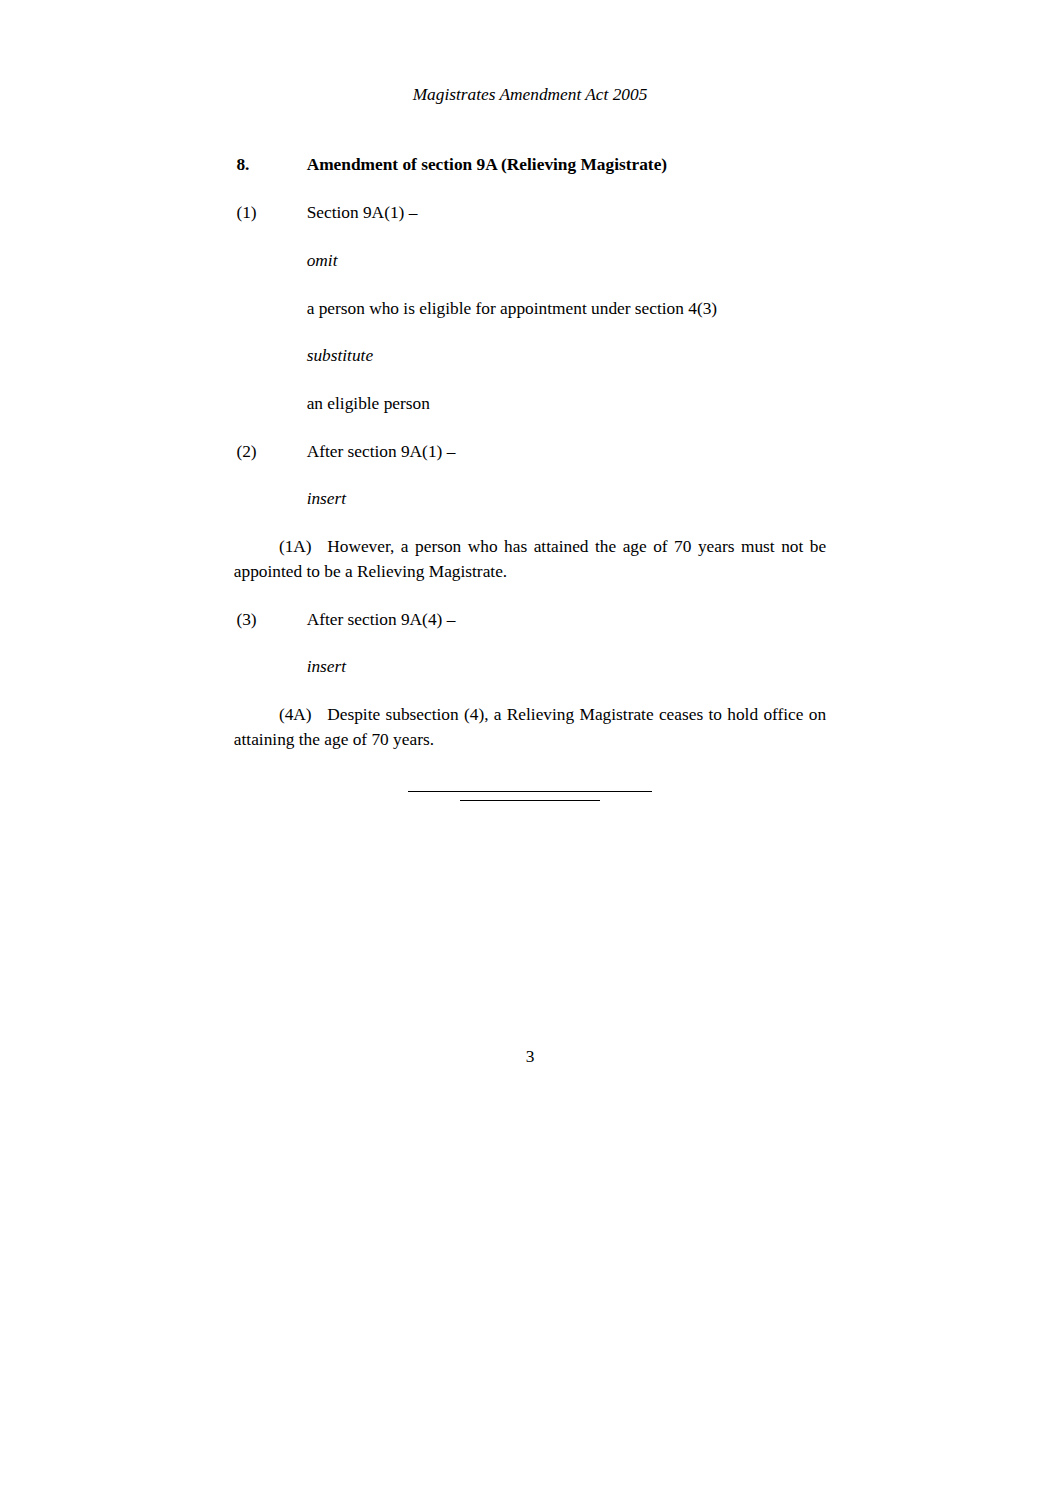Magistrates Amendment Act 2005
8. Amendment of section 9A (Relieving Magistrate)
(1) Section 9A(1) –
omit
a person who is eligible for appointment under section 4(3)
substitute
an eligible person
(2) After section 9A(1) –
insert
(1A) However, a person who has attained the age of 70 years must not be appointed to be a Relieving Magistrate.
(3) After section 9A(4) –
insert
(4A) Despite subsection (4), a Relieving Magistrate ceases to hold office on attaining the age of 70 years.
3